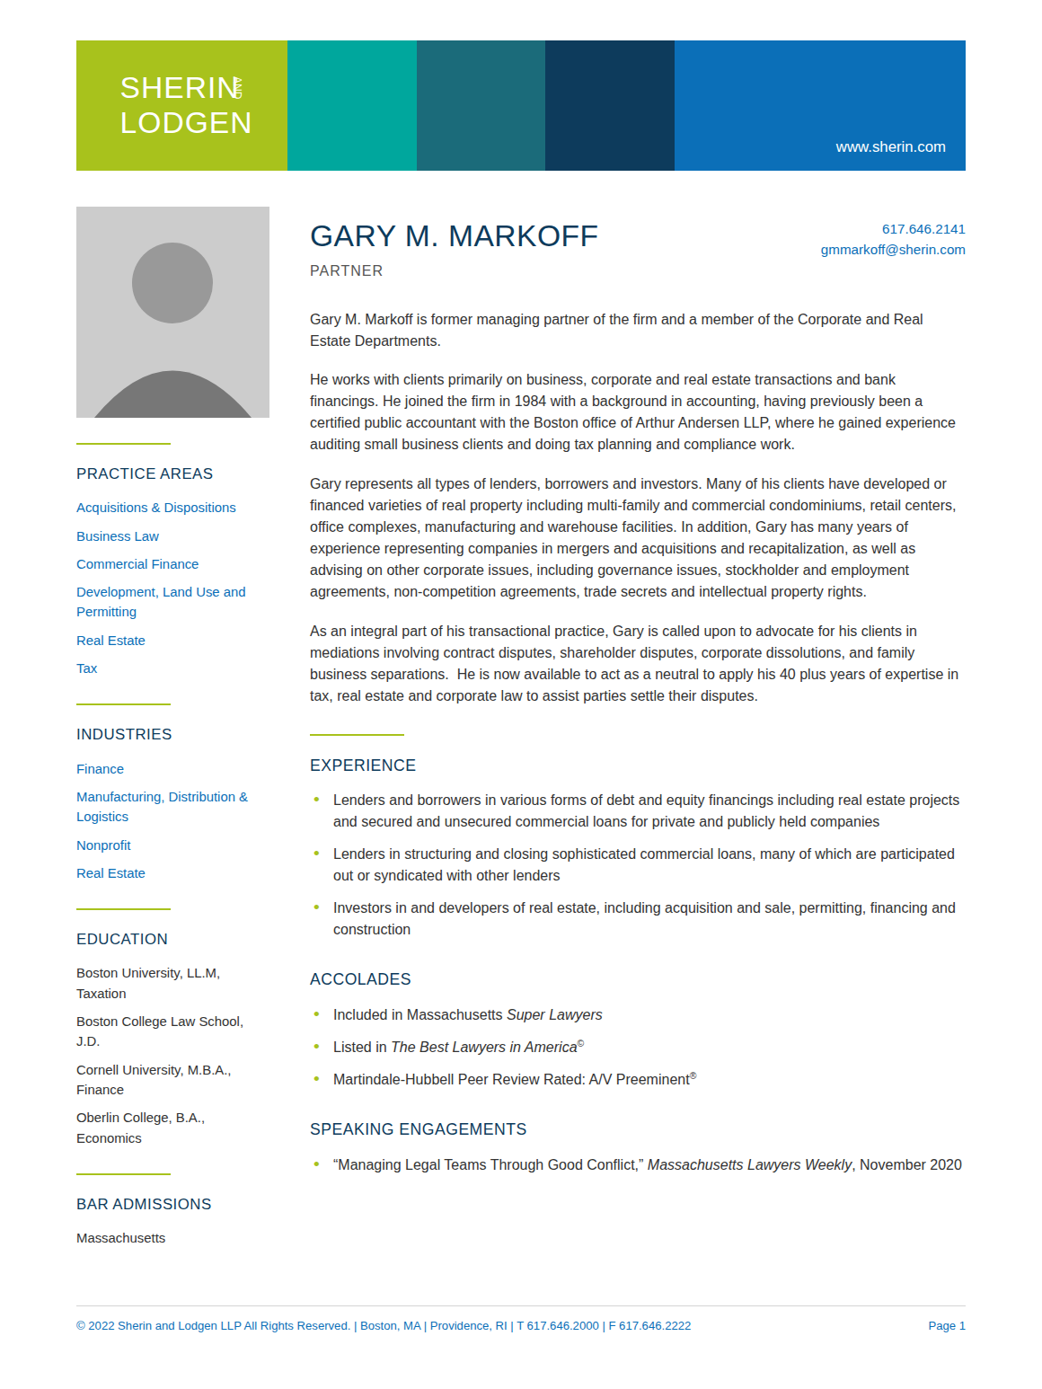SHERINAND
LODGEN
www.sherin.com
Practice Areas
Acquisitions & Dispositions
Business Law
Commercial Finance
Development, Land Use and Permitting
Real Estate
Tax
Industries
Finance
Manufacturing, Distribution & Logistics
Nonprofit
Real Estate
Education
Boston University, LL.M, Taxation
Boston College Law School, J.D.
Cornell University, M.B.A., Finance
Oberlin College, B.A., Economics
Bar Admissions
Massachusetts
GARY M. MARKOFF
PARTNER
617.646.2141 gmmarkoff@sherin.com
Gary M. Markoff is former managing partner of the firm and a member of the Corporate and Real Estate Departments.
He works with clients primarily on business, corporate and real estate transactions and bank financings. He joined the firm in 1984 with a background in accounting, having previously been a certified public accountant with the Boston office of Arthur Andersen LLP, where he gained experience auditing small business clients and doing tax planning and compliance work.
Gary represents all types of lenders, borrowers and investors. Many of his clients have developed or financed varieties of real property including multi-family and commercial condominiums, retail centers, office complexes, manufacturing and warehouse facilities. In addition, Gary has many years of experience representing companies in mergers and acquisitions and recapitalization, as well as advising on other corporate issues, including governance issues, stockholder and employment agreements, non-competition agreements, trade secrets and intellectual property rights.
As an integral part of his transactional practice, Gary is called upon to advocate for his clients in mediations involving contract disputes, shareholder disputes, corporate dissolutions, and family business separations. He is now available to act as a neutral to apply his 40 plus years of expertise in tax, real estate and corporate law to assist parties settle their disputes.
Experience
Lenders and borrowers in various forms of debt and equity financings including real estate projects and secured and unsecured commercial loans for private and publicly held companies
Lenders in structuring and closing sophisticated commercial loans, many of which are participated out or syndicated with other lenders
Investors in and developers of real estate, including acquisition and sale, permitting, financing and construction
Accolades
Included in Massachusetts Super Lawyers
Listed in The Best Lawyers in America©
Martindale-Hubbell Peer Review Rated: A/V Preeminent®
Speaking Engagements
“Managing Legal Teams Through Good Conflict,” Massachusetts Lawyers Weekly, November 2020
© 2022 Sherin and Lodgen LLP All Rights Reserved. | Boston, MA | Providence, RI | T 617.646.2000 | F 617.646.2222
Page 1